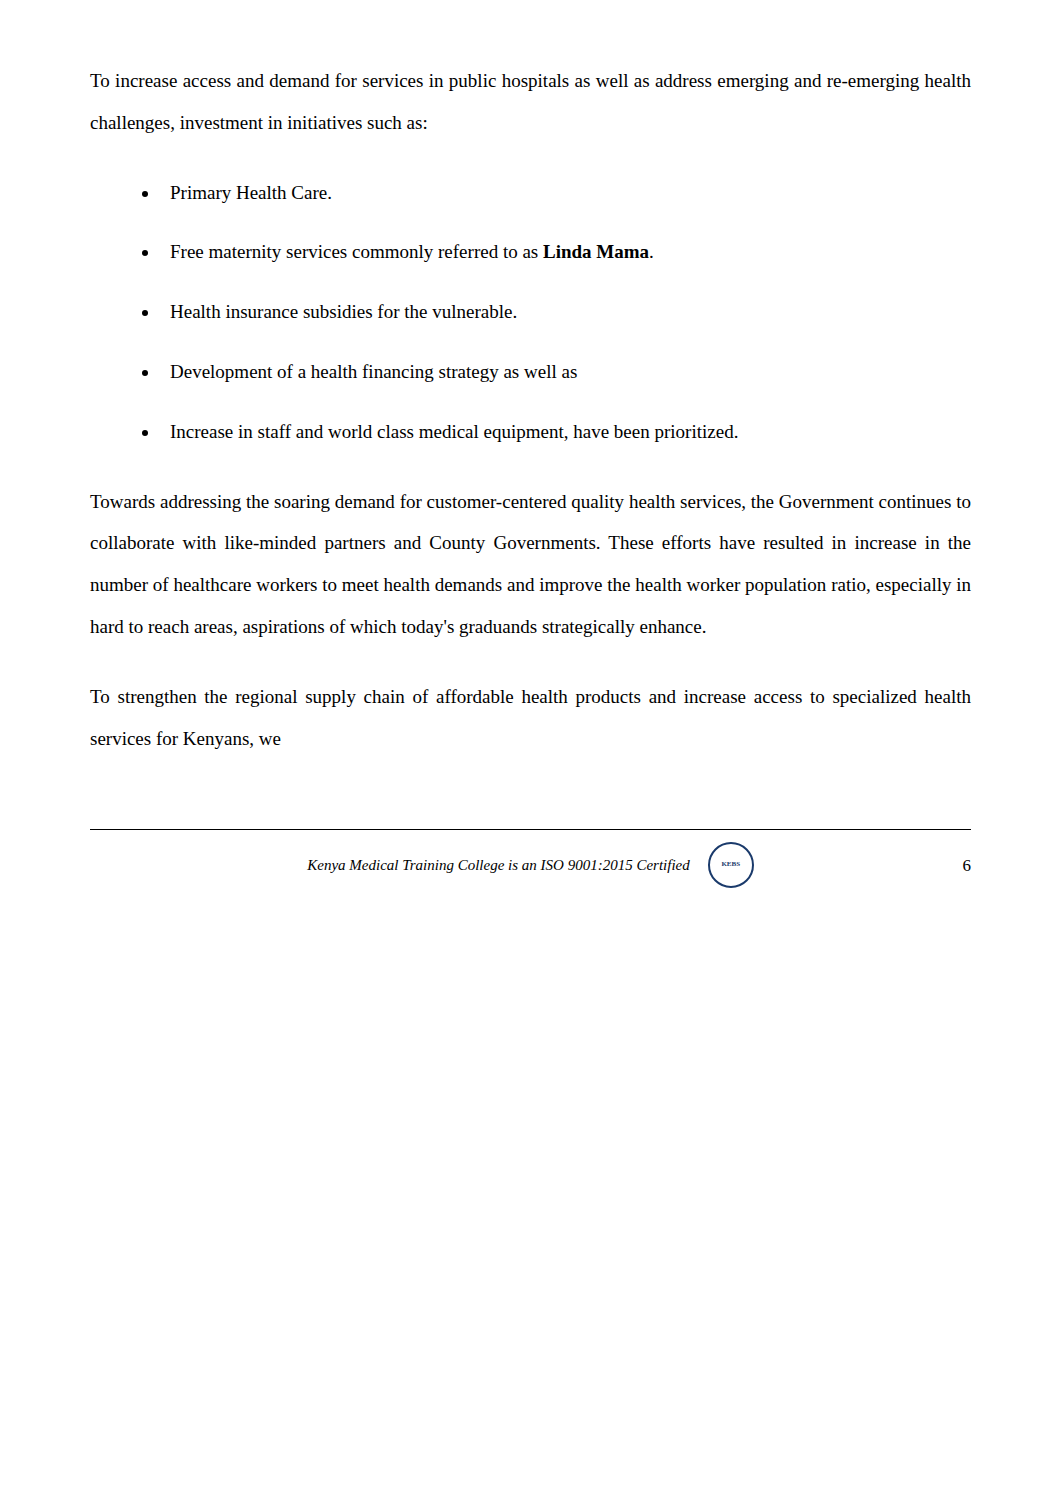To increase access and demand for services in public hospitals as well as address emerging and re-emerging health challenges, investment in initiatives such as:
Primary Health Care.
Free maternity services commonly referred to as Linda Mama.
Health insurance subsidies for the vulnerable.
Development of a health financing strategy as well as
Increase in staff and world class medical equipment, have been prioritized.
Towards addressing the soaring demand for customer-centered quality health services, the Government continues to collaborate with like-minded partners and County Governments. These efforts have resulted in increase in the number of healthcare workers to meet health demands and improve the health worker population ratio, especially in hard to reach areas, aspirations of which today's graduands strategically enhance.
To strengthen the regional supply chain of affordable health products and increase access to specialized health services for Kenyans, we
Kenya Medical Training College is an ISO 9001:2015 Certified 6